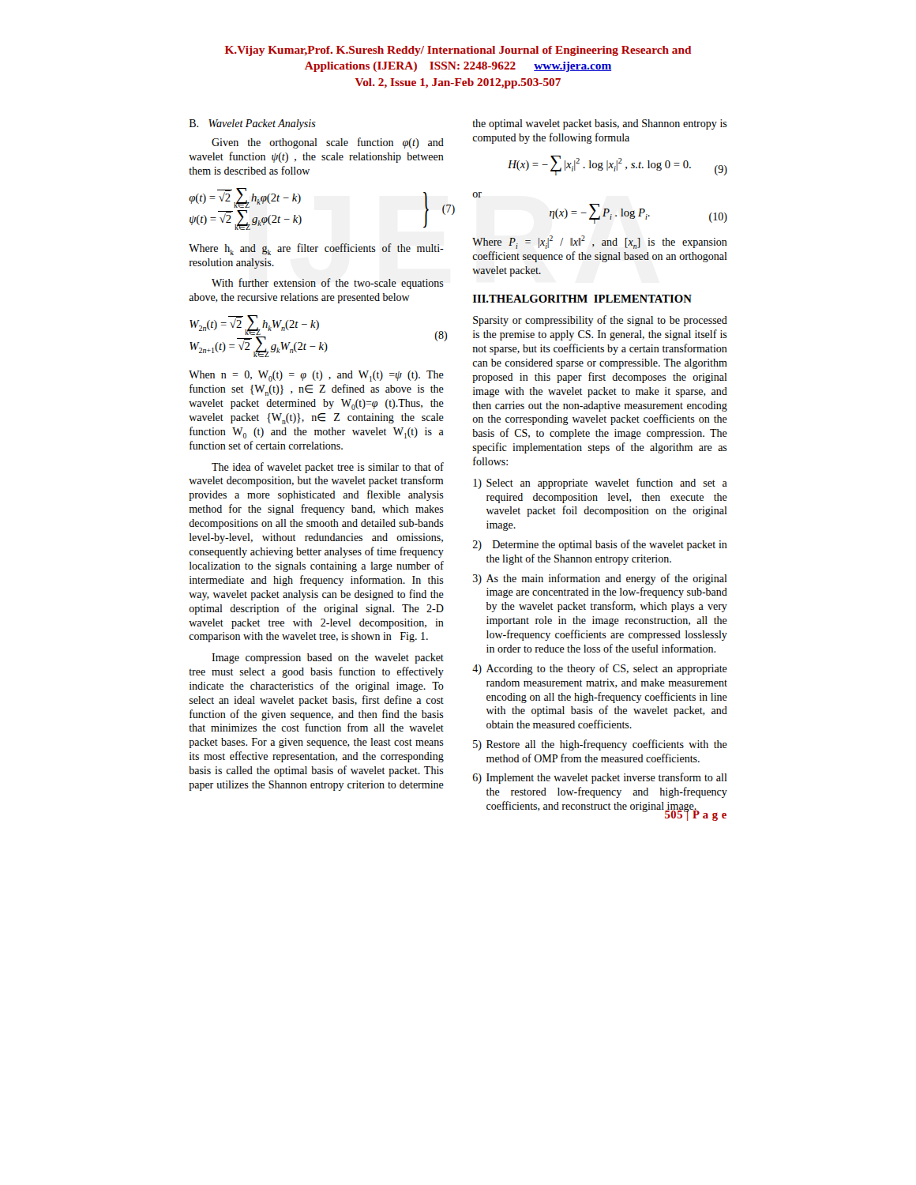IJERA
K.Vijay Kumar,Prof. K.Suresh Reddy/ International Journal of Engineering Research and
Applications (IJERA) ISSN: 2248-9622 www.ijera.com
Vol. 2, Issue 1, Jan-Feb 2012,pp.503-507
B. Wavelet Packet Analysis
Given the orthogonal scale function φ(t) and wavelet function ψ(t) , the scale relationship between them is described as follow
φ(t) = √2∑k∈Z hk φ(2t − k) ψ(t) = √2∑k∈Z gk φ(2t − k) } (7)
Where hk and gk are filter coefficients of the multi-resolution analysis.
With further extension of the two-scale equations above, the recursive relations are presented below
W2n(t) = √2∑k∈Z hk Wn(2t − k) W2n+1(t) = √2∑k∈Z gk Wn(2t − k) (8)
When n = 0, W0(t) = φ (t) , and W1(t) =ψ (t). The function set {Wn(t)} , n∈ Z defined as above is the wavelet packet determined by W0(t)=φ (t).Thus, the wavelet packet {Wn(t)}, n∈ Z containing the scale function W0 (t) and the mother wavelet W1(t) is a function set of certain correlations.
The idea of wavelet packet tree is similar to that of wavelet decomposition, but the wavelet packet transform provides a more sophisticated and flexible analysis method for the signal frequency band, which makes decompositions on all the smooth and detailed sub-bands level-by-level, without redundancies and omissions, consequently achieving better analyses of time frequency localization to the signals containing a large number of intermediate and high frequency information. In this way, wavelet packet analysis can be designed to find the optimal description of the original signal. The 2-D wavelet packet tree with 2-level decomposition, in comparison with the wavelet tree, is shown in Fig. 1.
Image compression based on the wavelet packet tree must select a good basis function to effectively indicate the characteristics of the original image. To select an ideal wavelet packet basis, first define a cost function of the given sequence, and then find the basis that minimizes the cost function from all the wavelet packet bases. For a given sequence, the least cost means its most effective representation, and the corresponding basis is called the optimal basis of wavelet packet. This paper utilizes the Shannon entropy criterion to determine the optimal wavelet packet basis, and Shannon entropy is computed by the following formula
H(x) = −∑i|xi|2 . log |xi|2 , s.t. log 0 = 0. (9)
or
η(x) = −∑i Pi . log Pi. (10)
Where Pi = |xi|2 / ‖x‖2 , and [xn] is the expansion coefficient sequence of the signal based on an orthogonal wavelet packet.
III.THEALGORITHM IPLEMENTATION
Sparsity or compressibility of the signal to be processed is the premise to apply CS. In general, the signal itself is not sparse, but its coefficients by a certain transformation can be considered sparse or compressible. The algorithm proposed in this paper first decomposes the original image with the wavelet packet to make it sparse, and then carries out the non-adaptive measurement encoding on the corresponding wavelet packet coefficients on the basis of CS, to complete the image compression. The specific implementation steps of the algorithm are as follows:
1) Select an appropriate wavelet function and set a required decomposition level, then execute the wavelet packet foil decomposition on the original image.
2) Determine the optimal basis of the wavelet packet in the light of the Shannon entropy criterion.
3) As the main information and energy of the original image are concentrated in the low-frequency sub-band by the wavelet packet transform, which plays a very important role in the image reconstruction, all the low-frequency coefficients are compressed losslessly in order to reduce the loss of the useful information.
4) According to the theory of CS, select an appropriate random measurement matrix, and make measurement encoding on all the high-frequency coefficients in line with the optimal basis of the wavelet packet, and obtain the measured coefficients.
5) Restore all the high-frequency coefficients with the method of OMP from the measured coefficients.
6) Implement the wavelet packet inverse transform to all the restored low-frequency and high-frequency coefficients, and reconstruct the original image.
505 | P a g e